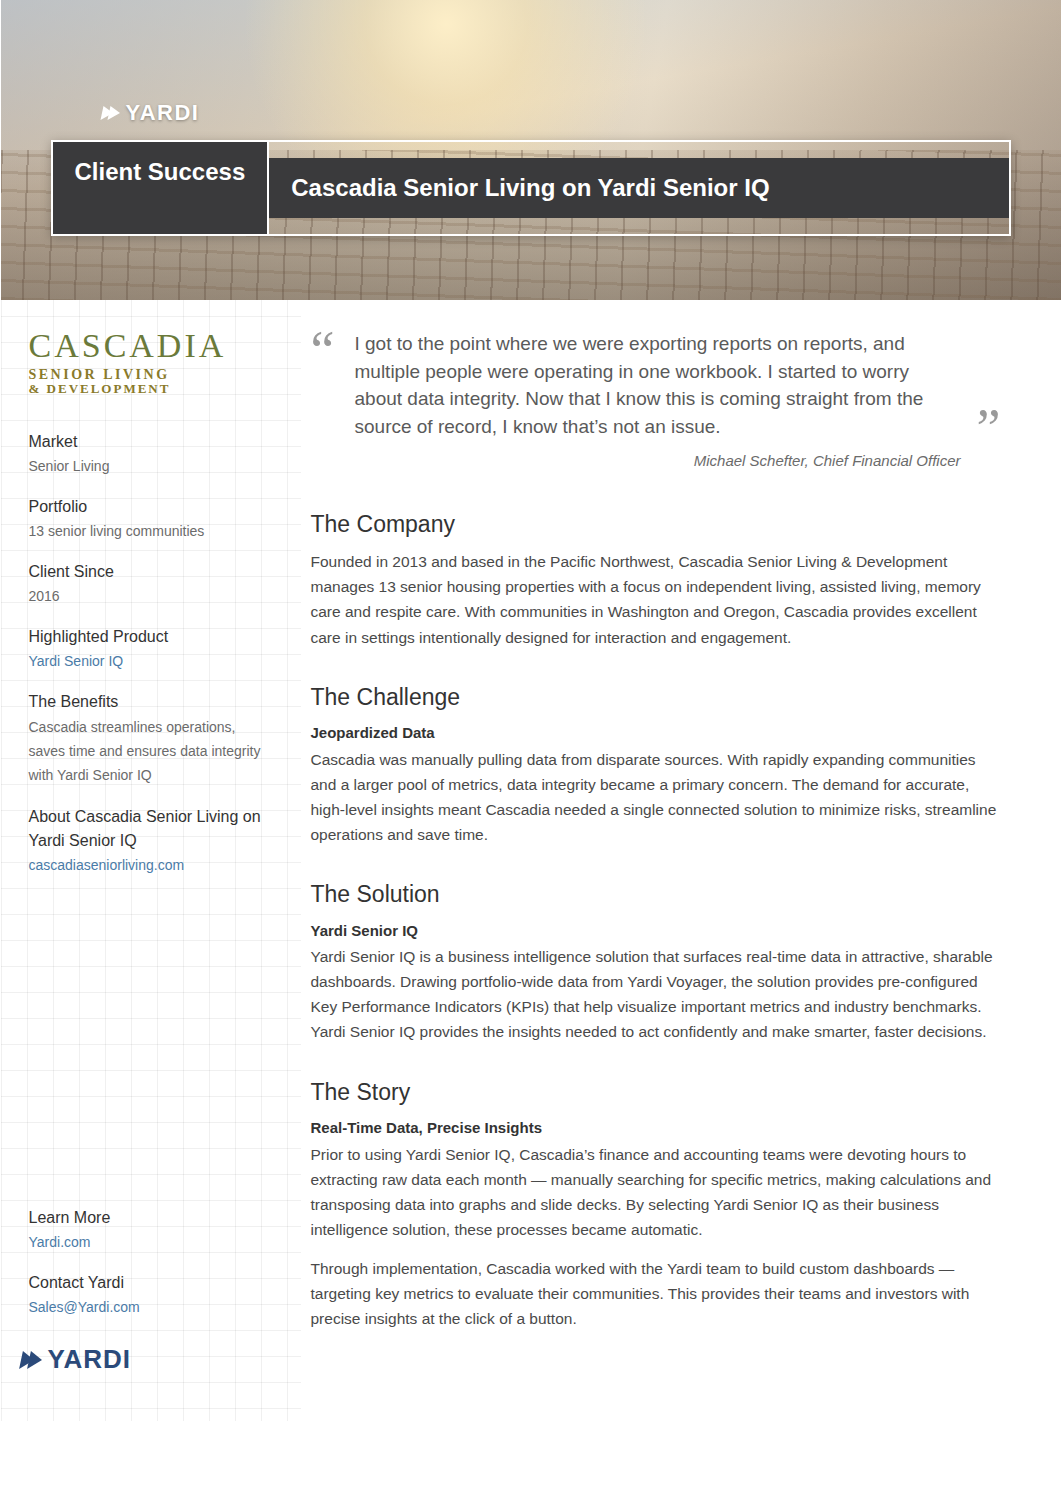YARDI
Client Success
Cascadia Senior Living on Yardi Senior IQ
CASCADIA
SENIOR LIVING
& DEVELOPMENT
Market
Senior Living
Portfolio
13 senior living communities
Client Since
2016
Highlighted Product
Yardi Senior IQ
The Benefits
Cascadia streamlines operations, saves time and ensures data integrity with Yardi Senior IQ
About Cascadia Senior Living on Yardi Senior IQ
cascadiaseniorliving.com
Learn More
Yardi.com
Contact Yardi
Sales@Yardi.com
YARDI
“
I got to the point where we were exporting reports on reports, and multiple people were operating in one workbook. I started to worry about data integrity. Now that I know this is coming straight from the source of record, I know that’s not an issue.
”
Michael Schefter, Chief Financial Officer
The Company
Founded in 2013 and based in the Pacific Northwest, Cascadia Senior Living & Development manages 13 senior housing properties with a focus on independent living, assisted living, memory care and respite care. With communities in Washington and Oregon, Cascadia provides excellent care in settings intentionally designed for interaction and engagement.
The Challenge
Jeopardized Data
Cascadia was manually pulling data from disparate sources. With rapidly expanding communities and a larger pool of metrics, data integrity became a primary concern. The demand for accurate, high-level insights meant Cascadia needed a single connected solution to minimize risks, streamline operations and save time.
The Solution
Yardi Senior IQ
Yardi Senior IQ is a business intelligence solution that surfaces real-time data in attractive, sharable dashboards. Drawing portfolio-wide data from Yardi Voyager, the solution provides pre-configured Key Performance Indicators (KPIs) that help visualize important metrics and industry benchmarks. Yardi Senior IQ provides the insights needed to act confidently and make smarter, faster decisions.
The Story
Real-Time Data, Precise Insights
Prior to using Yardi Senior IQ, Cascadia’s finance and accounting teams were devoting hours to extracting raw data each month — manually searching for specific metrics, making calculations and transposing data into graphs and slide decks. By selecting Yardi Senior IQ as their business intelligence solution, these processes became automatic.
Through implementation, Cascadia worked with the Yardi team to build custom dashboards — targeting key metrics to evaluate their communities. This provides their teams and investors with precise insights at the click of a button.